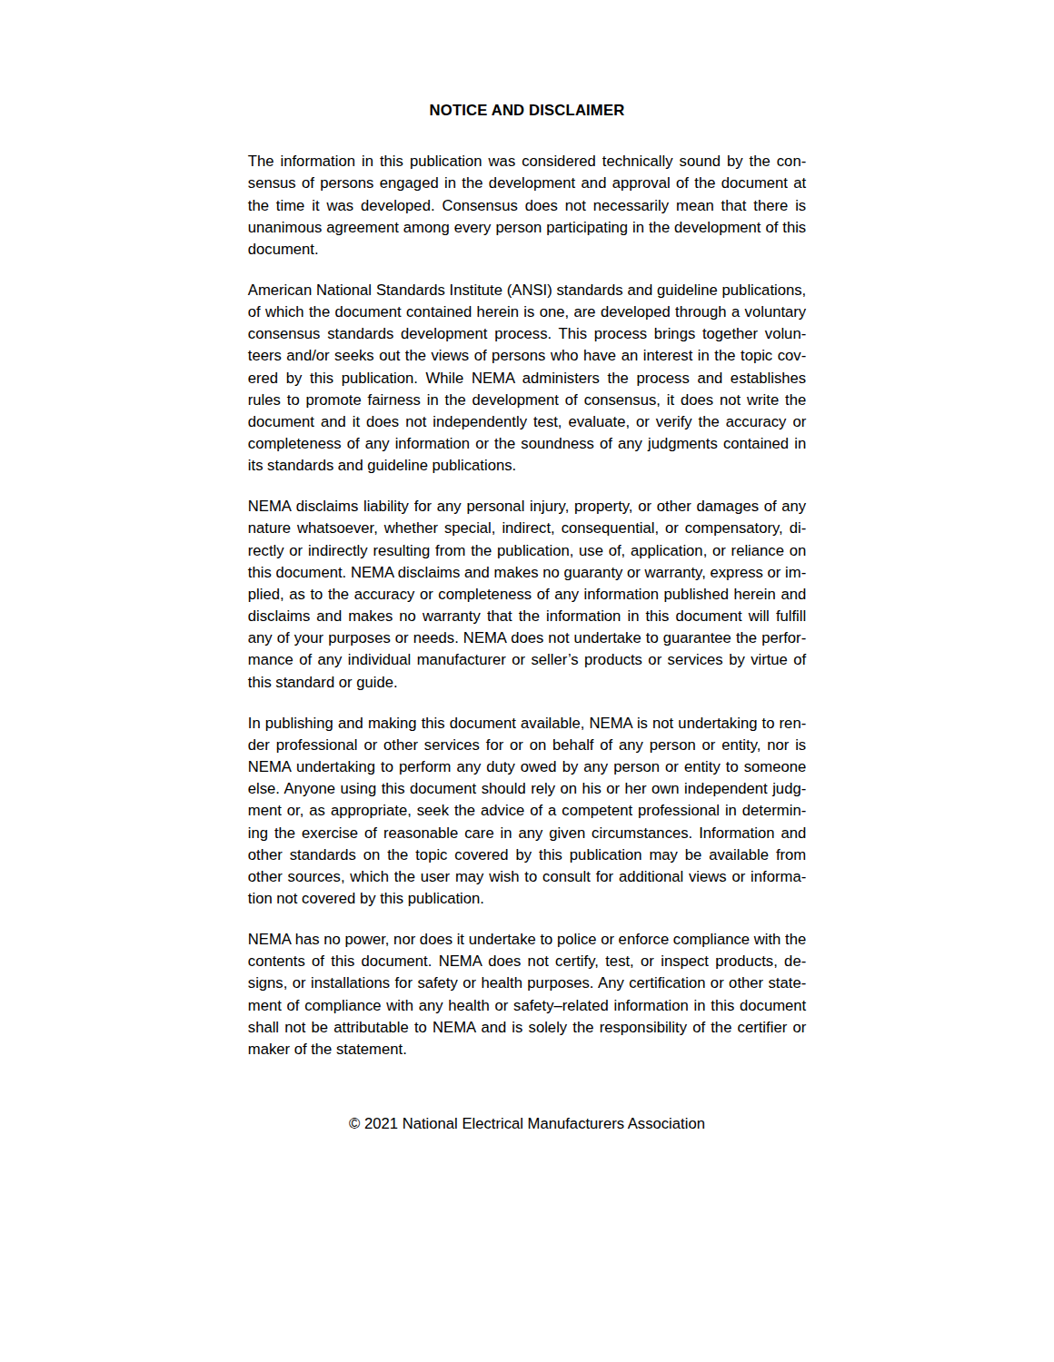NOTICE AND DISCLAIMER
The information in this publication was considered technically sound by the consensus of persons engaged in the development and approval of the document at the time it was developed. Consensus does not necessarily mean that there is unanimous agreement among every person participating in the development of this document.
American National Standards Institute (ANSI) standards and guideline publications, of which the document contained herein is one, are developed through a voluntary consensus standards development process. This process brings together volunteers and/or seeks out the views of persons who have an interest in the topic covered by this publication. While NEMA administers the process and establishes rules to promote fairness in the development of consensus, it does not write the document and it does not independently test, evaluate, or verify the accuracy or completeness of any information or the soundness of any judgments contained in its standards and guideline publications.
NEMA disclaims liability for any personal injury, property, or other damages of any nature whatsoever, whether special, indirect, consequential, or compensatory, directly or indirectly resulting from the publication, use of, application, or reliance on this document. NEMA disclaims and makes no guaranty or warranty, express or implied, as to the accuracy or completeness of any information published herein and disclaims and makes no warranty that the information in this document will fulfill any of your purposes or needs. NEMA does not undertake to guarantee the performance of any individual manufacturer or seller’s products or services by virtue of this standard or guide.
In publishing and making this document available, NEMA is not undertaking to render professional or other services for or on behalf of any person or entity, nor is NEMA undertaking to perform any duty owed by any person or entity to someone else. Anyone using this document should rely on his or her own independent judgment or, as appropriate, seek the advice of a competent professional in determining the exercise of reasonable care in any given circumstances. Information and other standards on the topic covered by this publication may be available from other sources, which the user may wish to consult for additional views or information not covered by this publication.
NEMA has no power, nor does it undertake to police or enforce compliance with the contents of this document. NEMA does not certify, test, or inspect products, designs, or installations for safety or health purposes. Any certification or other statement of compliance with any health or safety–related information in this document shall not be attributable to NEMA and is solely the responsibility of the certifier or maker of the statement.
© 2021 National Electrical Manufacturers Association